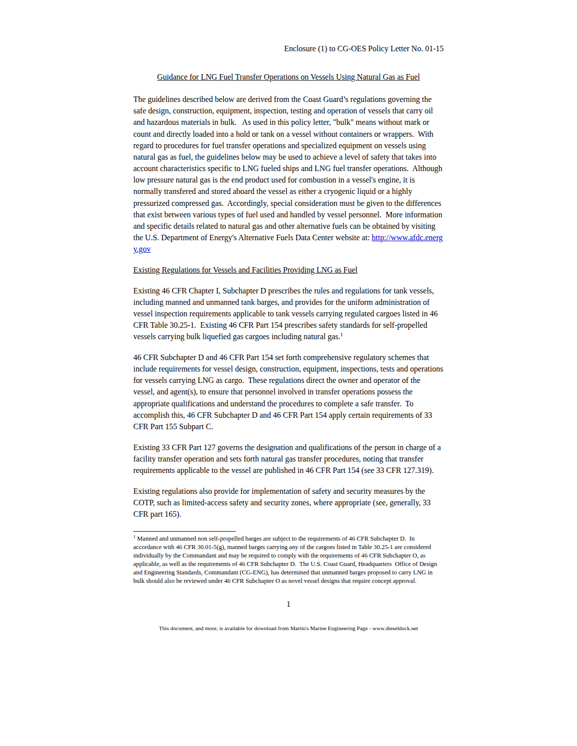Enclosure (1) to CG-OES Policy Letter No. 01-15
Guidance for LNG Fuel Transfer Operations on Vessels Using Natural Gas as Fuel
The guidelines described below are derived from the Coast Guard’s regulations governing the safe design, construction, equipment, inspection, testing and operation of vessels that carry oil and hazardous materials in bulk. As used in this policy letter, "bulk" means without mark or count and directly loaded into a hold or tank on a vessel without containers or wrappers. With regard to procedures for fuel transfer operations and specialized equipment on vessels using natural gas as fuel, the guidelines below may be used to achieve a level of safety that takes into account characteristics specific to LNG fueled ships and LNG fuel transfer operations. Although low pressure natural gas is the end product used for combustion in a vessel's engine, it is normally transfered and stored aboard the vessel as either a cryogenic liquid or a highly pressurized compressed gas. Accordingly, special consideration must be given to the differences that exist between various types of fuel used and handled by vessel personnel. More information and specific details related to natural gas and other alternative fuels can be obtained by visiting the U.S. Department of Energy's Alternative Fuels Data Center website at: http://www.afdc.energy.gov
Existing Regulations for Vessels and Facilities Providing LNG as Fuel
Existing 46 CFR Chapter I, Subchapter D prescribes the rules and regulations for tank vessels, including manned and unmanned tank barges, and provides for the uniform administration of vessel inspection requirements applicable to tank vessels carrying regulated cargoes listed in 46 CFR Table 30.25-1. Existing 46 CFR Part 154 prescribes safety standards for self-propelled vessels carrying bulk liquefied gas cargoes including natural gas.1
46 CFR Subchapter D and 46 CFR Part 154 set forth comprehensive regulatory schemes that include requirements for vessel design, construction, equipment, inspections, tests and operations for vessels carrying LNG as cargo. These regulations direct the owner and operator of the vessel, and agent(s), to ensure that personnel involved in transfer operations possess the appropriate qualifications and understand the procedures to complete a safe transfer. To accomplish this, 46 CFR Subchapter D and 46 CFR Part 154 apply certain requirements of 33 CFR Part 155 Subpart C.
Existing 33 CFR Part 127 governs the designation and qualifications of the person in charge of a facility transfer operation and sets forth natural gas transfer procedures, noting that transfer requirements applicable to the vessel are published in 46 CFR Part 154 (see 33 CFR 127.319).
Existing regulations also provide for implementation of safety and security measures by the COTP, such as limited-access safety and security zones, where appropriate (see, generally, 33 CFR part 165).
1 Manned and unmanned non self-propelled barges are subject to the requirements of 46 CFR Subchapter D. In accordance with 46 CFR 30.01-5(g), manned barges carrying any of the cargoes listed in Table 30.25-1 are considered individually by the Commandant and may be required to comply with the requirements of 46 CFR Subchapter O, as applicable, as well as the requirements of 46 CFR Subchapter D. The U.S. Coast Guard, Headquarters Office of Design and Engineering Standards, Commandant (CG-ENG), has determined that unmanned barges proposed to carry LNG in bulk should also be reviewed under 46 CFR Subchapter O as novel vessel designs that require concept approval.
1
This document, and more, is available for download from Martin's Marine Engineering Page - www.dieselduck.net